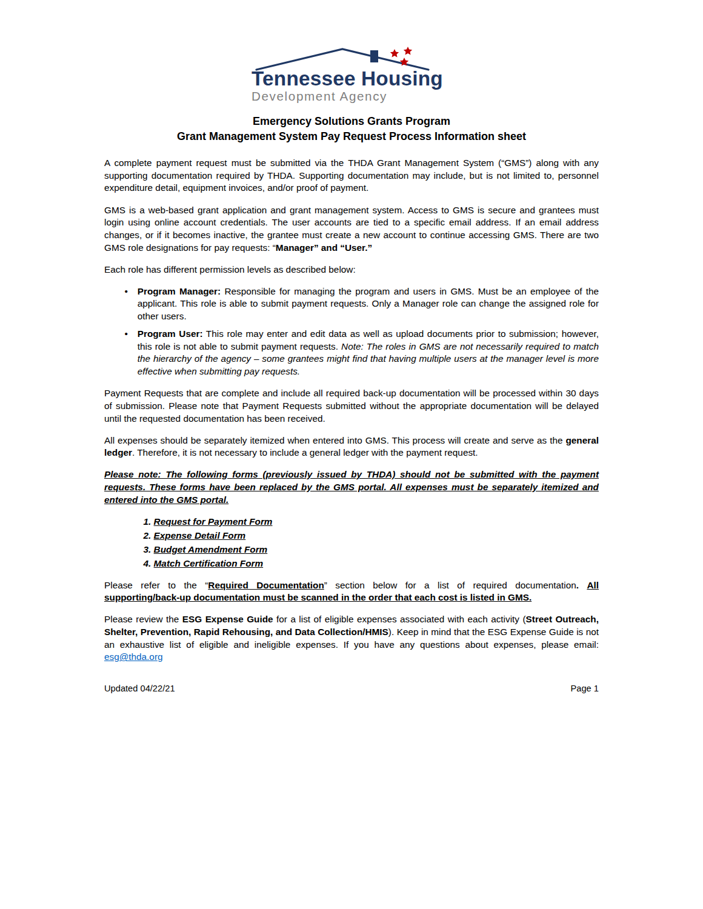Tennessee Housing
Development Agency
Emergency Solutions Grants Program
Grant Management System Pay Request Process Information sheet
A complete payment request must be submitted via the THDA Grant Management System (“GMS”) along with any supporting documentation required by THDA. Supporting documentation may include, but is not limited to, personnel expenditure detail, equipment invoices, and/or proof of payment.
GMS is a web-based grant application and grant management system. Access to GMS is secure and grantees must login using online account credentials. The user accounts are tied to a specific email address. If an email address changes, or if it becomes inactive, the grantee must create a new account to continue accessing GMS. There are two GMS role designations for pay requests: “Manager” and “User.”
Each role has different permission levels as described below:
Program Manager: Responsible for managing the program and users in GMS. Must be an employee of the applicant. This role is able to submit payment requests. Only a Manager role can change the assigned role for other users.
Program User: This role may enter and edit data as well as upload documents prior to submission; however, this role is not able to submit payment requests. Note: The roles in GMS are not necessarily required to match the hierarchy of the agency – some grantees might find that having multiple users at the manager level is more effective when submitting pay requests.
Payment Requests that are complete and include all required back-up documentation will be processed within 30 days of submission. Please note that Payment Requests submitted without the appropriate documentation will be delayed until the requested documentation has been received.
All expenses should be separately itemized when entered into GMS. This process will create and serve as the general ledger. Therefore, it is not necessary to include a general ledger with the payment request.
Please note: The following forms (previously issued by THDA) should not be submitted with the payment requests. These forms have been replaced by the GMS portal. All expenses must be separately itemized and entered into the GMS portal.
Request for Payment Form
Expense Detail Form
Budget Amendment Form
Match Certification Form
Please refer to the “Required Documentation” section below for a list of required documentation. All supporting/back-up documentation must be scanned in the order that each cost is listed in GMS.
Please review the ESG Expense Guide for a list of eligible expenses associated with each activity (Street Outreach, Shelter, Prevention, Rapid Rehousing, and Data Collection/HMIS). Keep in mind that the ESG Expense Guide is not an exhaustive list of eligible and ineligible expenses. If you have any questions about expenses, please email: esg@thda.org
Updated 04/22/21
Page 1